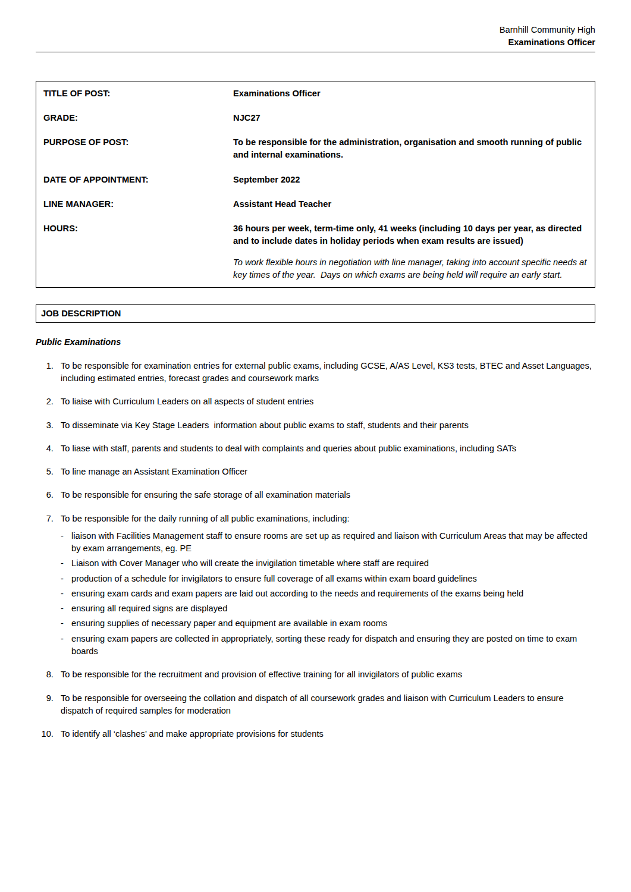Barnhill Community High Examinations Officer
| TITLE OF POST: | Examinations Officer |
| GRADE: | NJC27 |
| PURPOSE OF POST: | To be responsible for the administration, organisation and smooth running of public and internal examinations. |
| DATE OF APPOINTMENT: | September 2022 |
| LINE MANAGER: | Assistant Head Teacher |
| HOURS: | 36 hours per week, term-time only, 41 weeks (including 10 days per year, as directed and to include dates in holiday periods when exam results are issued) To work flexible hours in negotiation with line manager, taking into account specific needs at key times of the year. Days on which exams are being held will require an early start. |
JOB DESCRIPTION
Public Examinations
To be responsible for examination entries for external public exams, including GCSE, A/AS Level, KS3 tests, BTEC and Asset Languages, including estimated entries, forecast grades and coursework marks
To liaise with Curriculum Leaders on all aspects of student entries
To disseminate via Key Stage Leaders information about public exams to staff, students and their parents
To liase with staff, parents and students to deal with complaints and queries about public examinations, including SATs
To line manage an Assistant Examination Officer
To be responsible for ensuring the safe storage of all examination materials
To be responsible for the daily running of all public examinations, including:
liaison with Facilities Management staff to ensure rooms are set up as required and liaison with Curriculum Areas that may be affected by exam arrangements, eg. PE
Liaison with Cover Manager who will create the invigilation timetable where staff are required
production of a schedule for invigilators to ensure full coverage of all exams within exam board guidelines
ensuring exam cards and exam papers are laid out according to the needs and requirements of the exams being held
ensuring all required signs are displayed
ensuring supplies of necessary paper and equipment are available in exam rooms
ensuring exam papers are collected in appropriately, sorting these ready for dispatch and ensuring they are posted on time to exam boards
To be responsible for the recruitment and provision of effective training for all invigilators of public exams
To be responsible for overseeing the collation and dispatch of all coursework grades and liaison with Curriculum Leaders to ensure dispatch of required samples for moderation
To identify all ‘clashes’ and make appropriate provisions for students